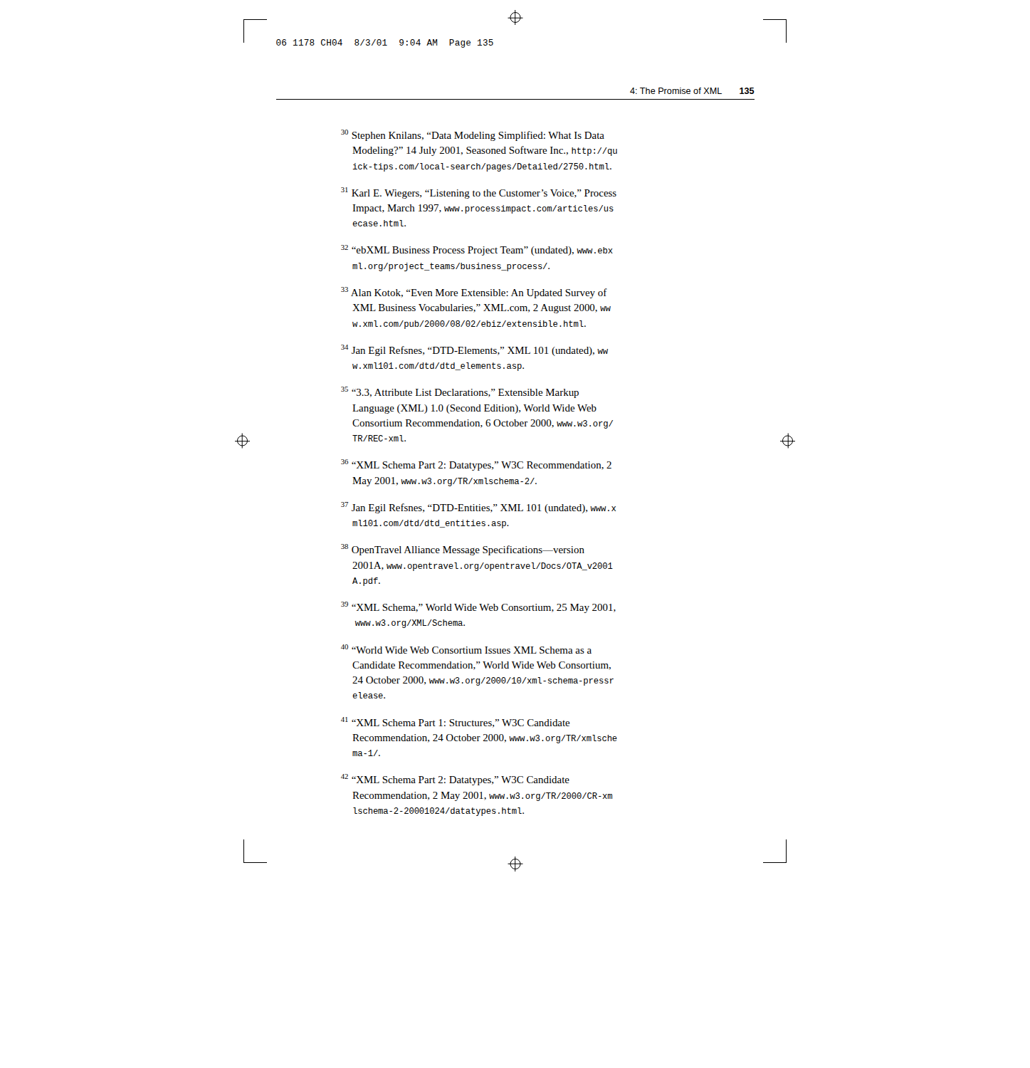06 1178 CH04 8/3/01 9:04 AM Page 135
4: The Promise of XML 135
30 Stephen Knilans, “Data Modeling Simplified: What Is Data Modeling?” 14 July 2001, Seasoned Software Inc., http://quick-tips.com/local-search/pages/Detailed/2750.html.
31 Karl E. Wiegers, “Listening to the Customer’s Voice,” Process Impact, March 1997, www.processimpact.com/articles/usecase.html.
32 “ebXML Business Process Project Team” (undated), www.ebxml.org/project_teams/business_process/.
33 Alan Kotok, “Even More Extensible: An Updated Survey of XML Business Vocabularies,” XML.com, 2 August 2000, www.xml.com/pub/2000/08/02/ebiz/extensible.html.
34 Jan Egil Refsnes, “DTD-Elements,” XML 101 (undated), www.xml101.com/dtd/dtd_elements.asp.
35 “3.3, Attribute List Declarations,” Extensible Markup Language (XML) 1.0 (Second Edition), World Wide Web Consortium Recommendation, 6 October 2000, www.w3.org/TR/REC-xml.
36 “XML Schema Part 2: Datatypes,” W3C Recommendation, 2 May 2001, www.w3.org/TR/xmlschema-2/.
37 Jan Egil Refsnes, “DTD-Entities,” XML 101 (undated), www.xml101.com/dtd/dtd_entities.asp.
38 OpenTravel Alliance Message Specifications—version 2001A, www.opentravel.org/opentravel/Docs/OTA_v2001A.pdf.
39 “XML Schema,” World Wide Web Consortium, 25 May 2001, www.w3.org/XML/Schema.
40 “World Wide Web Consortium Issues XML Schema as a Candidate Recommendation,” World Wide Web Consortium, 24 October 2000, www.w3.org/2000/10/xml-schema-pressrelease.
41 “XML Schema Part 1: Structures,” W3C Candidate Recommendation, 24 October 2000, www.w3.org/TR/xmlschema-1/.
42 “XML Schema Part 2: Datatypes,” W3C Candidate Recommendation, 2 May 2001, www.w3.org/TR/2000/CR-xmlschema-2-20001024/datatypes.html.